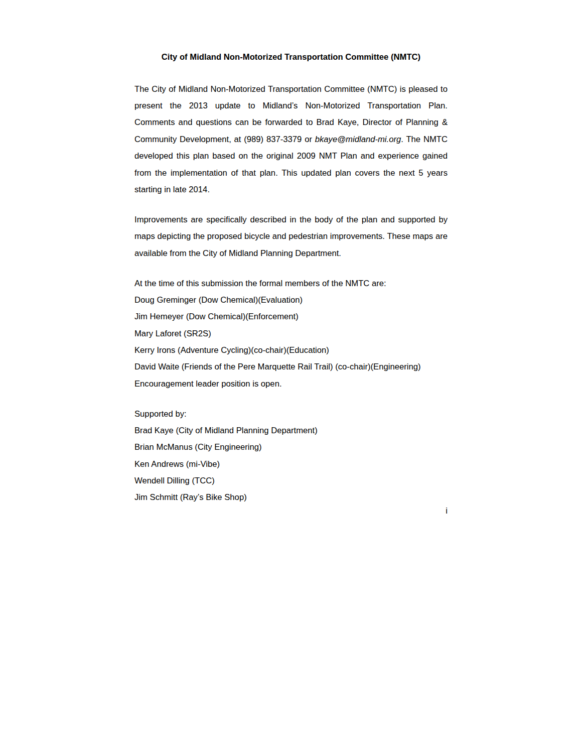City of Midland Non-Motorized Transportation Committee (NMTC)
The City of Midland Non-Motorized Transportation Committee (NMTC) is pleased to present the 2013 update to Midland’s Non-Motorized Transportation Plan. Comments and questions can be forwarded to Brad Kaye, Director of Planning & Community Development, at (989) 837-3379 or bkaye@midland-mi.org. The NMTC developed this plan based on the original 2009 NMT Plan and experience gained from the implementation of that plan. This updated plan covers the next 5 years starting in late 2014.
Improvements are specifically described in the body of the plan and supported by maps depicting the proposed bicycle and pedestrian improvements. These maps are available from the City of Midland Planning Department.
At the time of this submission the formal members of the NMTC are:
Doug Greminger (Dow Chemical)(Evaluation)
Jim Hemeyer (Dow Chemical)(Enforcement)
Mary Laforet (SR2S)
Kerry Irons (Adventure Cycling)(co-chair)(Education)
David Waite (Friends of the Pere Marquette Rail Trail) (co-chair)(Engineering)
Encouragement leader position is open.
Supported by:
Brad Kaye (City of Midland Planning Department)
Brian McManus (City Engineering)
Ken Andrews (mi-Vibe)
Wendell Dilling (TCC)
Jim Schmitt (Ray’s Bike Shop)
i